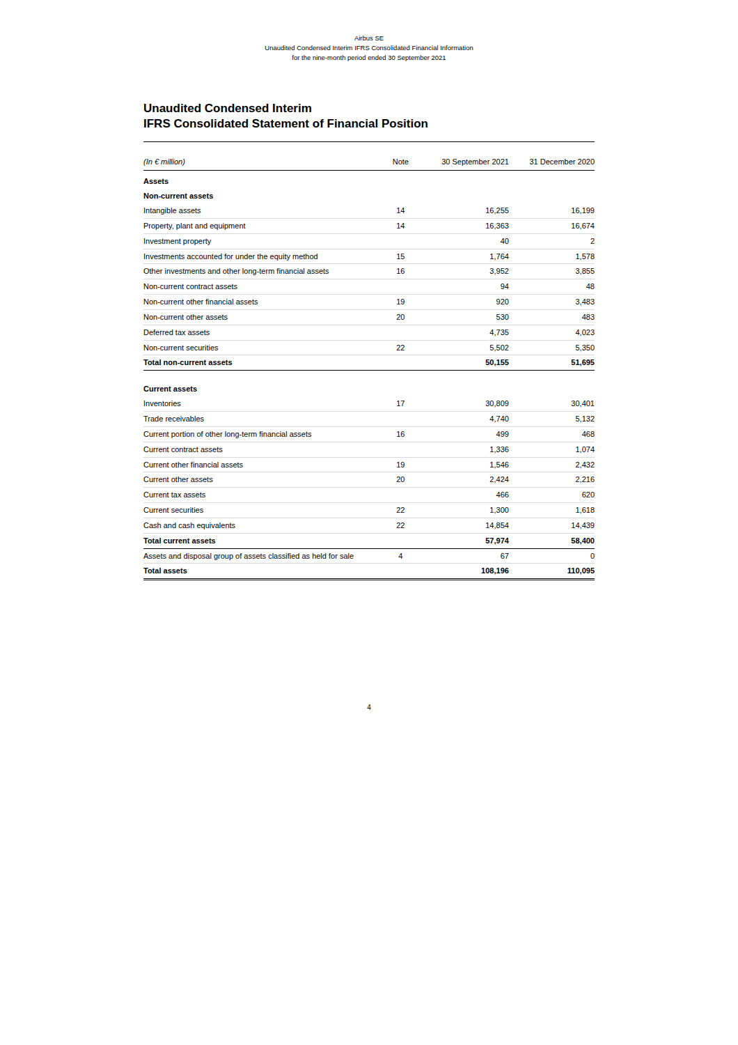Airbus SE
Unaudited Condensed Interim IFRS Consolidated Financial Information
for the nine-month period ended 30 September 2021
Unaudited Condensed Interim IFRS Consolidated Statement of Financial Position
| (In € million) | Note | 30 September 2021 | 31 December 2020 |
| --- | --- | --- | --- |
| Assets | | | |
| Non-current assets | | | |
| Intangible assets | 14 | 16,255 | 16,199 |
| Property, plant and equipment | 14 | 16,363 | 16,674 |
| Investment property | | 40 | 2 |
| Investments accounted for under the equity method | 15 | 1,764 | 1,578 |
| Other investments and other long-term financial assets | 16 | 3,952 | 3,855 |
| Non-current contract assets | | 94 | 48 |
| Non-current other financial assets | 19 | 920 | 3,483 |
| Non-current other assets | 20 | 530 | 483 |
| Deferred tax assets | | 4,735 | 4,023 |
| Non-current securities | 22 | 5,502 | 5,350 |
| Total non-current assets | | 50,155 | 51,695 |
| Current assets | | | |
| Inventories | 17 | 30,809 | 30,401 |
| Trade receivables | | 4,740 | 5,132 |
| Current portion of other long-term financial assets | 16 | 499 | 468 |
| Current contract assets | | 1,336 | 1,074 |
| Current other financial assets | 19 | 1,546 | 2,432 |
| Current other assets | 20 | 2,424 | 2,216 |
| Current tax assets | | 466 | 620 |
| Current securities | 22 | 1,300 | 1,618 |
| Cash and cash equivalents | 22 | 14,854 | 14,439 |
| Total current assets | | 57,974 | 58,400 |
| Assets and disposal group of assets classified as held for sale | 4 | 67 | 0 |
| Total assets | | 108,196 | 110,095 |
4